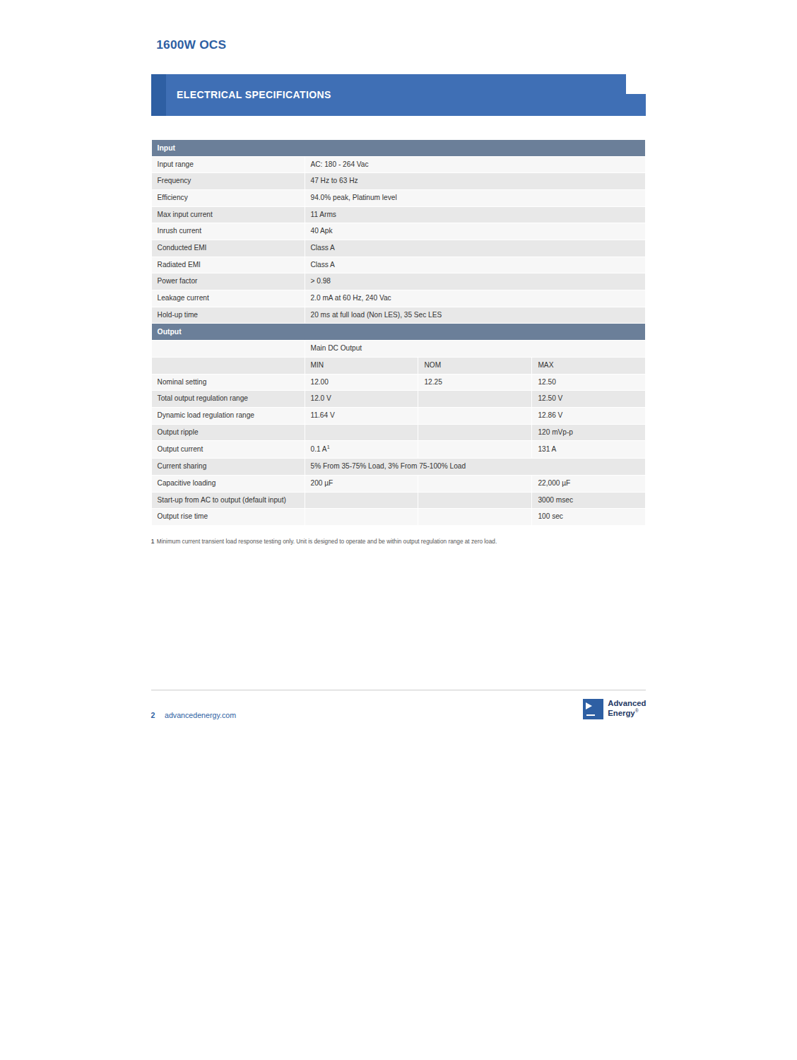1600W OCS
ELECTRICAL SPECIFICATIONS
| Input |
| Input range | AC: 180 - 264 Vac |
| Frequency | 47 Hz to 63 Hz |
| Efficiency | 94.0% peak, Platinum level |
| Max input current | 11 Arms |
| Inrush current | 40 Apk |
| Conducted EMI | Class A |
| Radiated EMI | Class A |
| Power factor | > 0.98 |
| Leakage current | 2.0 mA at 60 Hz, 240 Vac |
| Hold-up time | 20 ms at full load (Non LES), 35 Sec LES |
| Output |
| | Main DC Output |
| | MIN | NOM | MAX |
| Nominal setting | 12.00 | 12.25 | 12.50 |
| Total output regulation range | 12.0 V | | 12.50 V |
| Dynamic load regulation range | 11.64 V | | 12.86 V |
| Output ripple | | | 120 mVp-p |
| Output current | 0.1 A 1 | | 131 A |
| Current sharing | 5% From 35-75% Load, 3% From 75-100% Load |
| Capacitive loading | 200 µF | | 22,000 µF |
| Start-up from AC to output (default input) | | | 3000 msec |
| Output rise time | | | 100 sec |
1 Minimum current transient load response testing only. Unit is designed to operate and be within output regulation range at zero load.
2 advancedenergy.com
Advanced Energy®